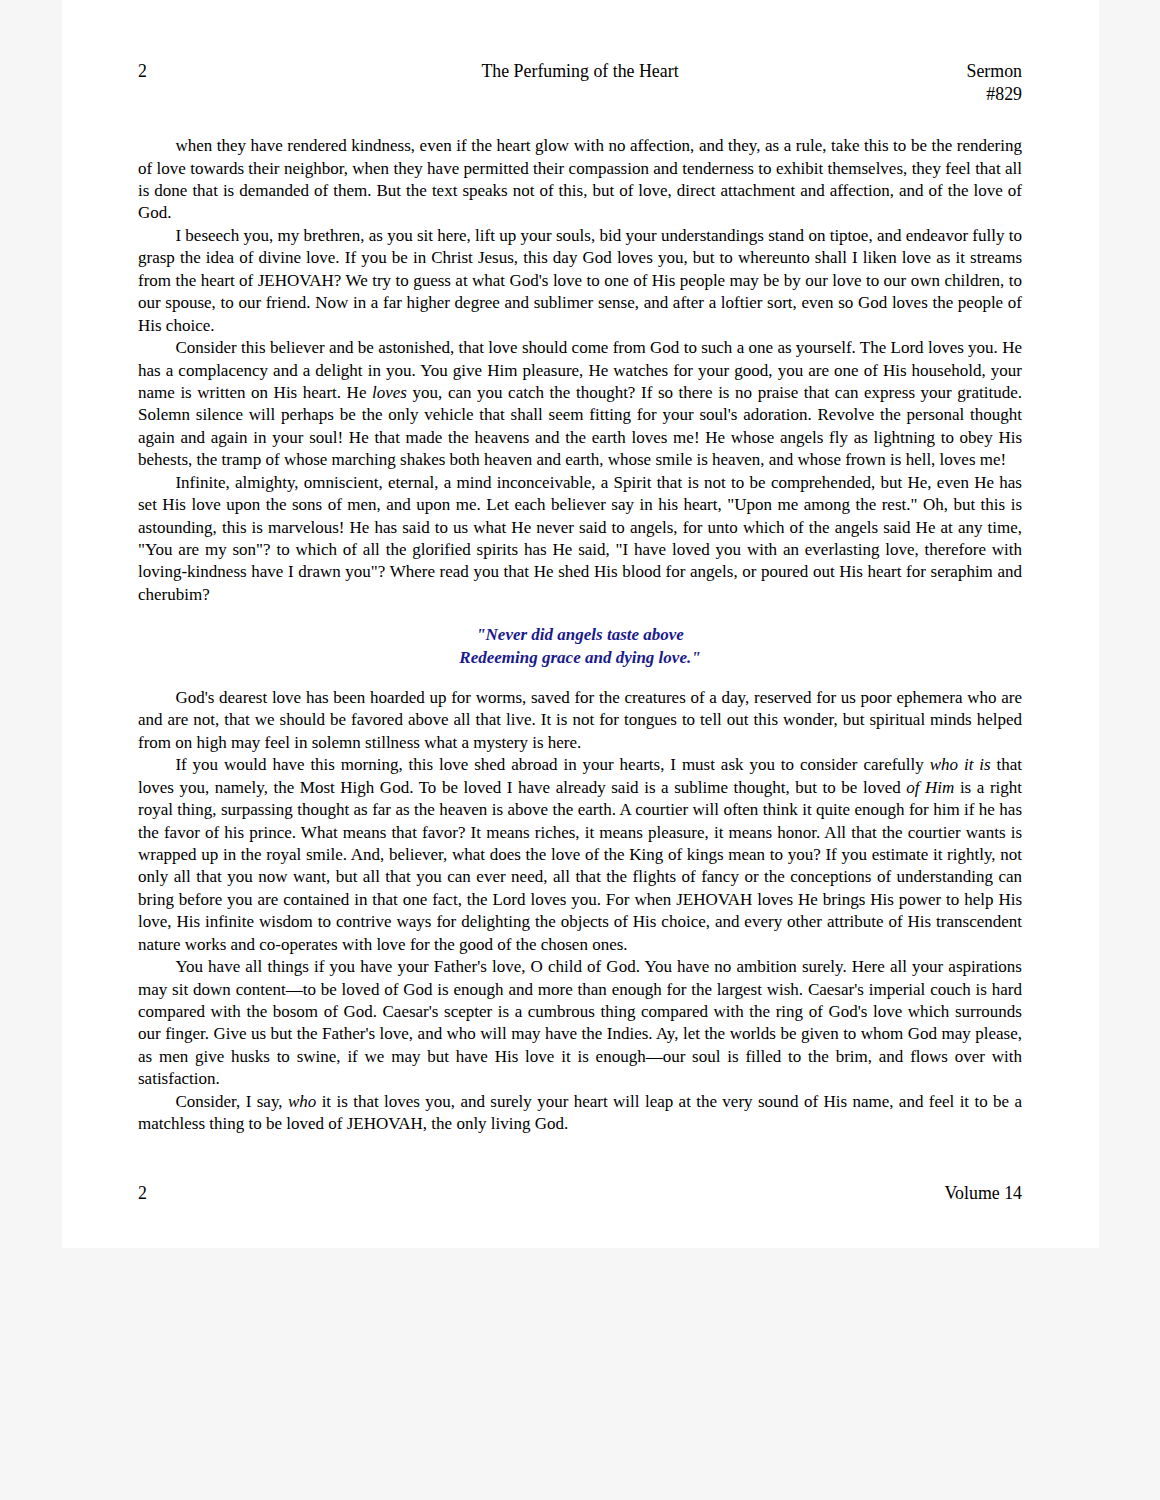2 The Perfuming of the Heart Sermon #829
when they have rendered kindness, even if the heart glow with no affection, and they, as a rule, take this to be the rendering of love towards their neighbor, when they have permitted their compassion and tenderness to exhibit themselves, they feel that all is done that is demanded of them. But the text speaks not of this, but of love, direct attachment and affection, and of the love of God.
I beseech you, my brethren, as you sit here, lift up your souls, bid your understandings stand on tiptoe, and endeavor fully to grasp the idea of divine love. If you be in Christ Jesus, this day God loves you, but to whereunto shall I liken love as it streams from the heart of JEHOVAH? We try to guess at what God's love to one of His people may be by our love to our own children, to our spouse, to our friend. Now in a far higher degree and sublimer sense, and after a loftier sort, even so God loves the people of His choice.
Consider this believer and be astonished, that love should come from God to such a one as yourself. The Lord loves you. He has a complacency and a delight in you. You give Him pleasure, He watches for your good, you are one of His household, your name is written on His heart. He loves you, can you catch the thought? If so there is no praise that can express your gratitude. Solemn silence will perhaps be the only vehicle that shall seem fitting for your soul's adoration. Revolve the personal thought again and again in your soul! He that made the heavens and the earth loves me! He whose angels fly as lightning to obey His behests, the tramp of whose marching shakes both heaven and earth, whose smile is heaven, and whose frown is hell, loves me!
Infinite, almighty, omniscient, eternal, a mind inconceivable, a Spirit that is not to be comprehended, but He, even He has set His love upon the sons of men, and upon me. Let each believer say in his heart, "Upon me among the rest." Oh, but this is astounding, this is marvelous! He has said to us what He never said to angels, for unto which of the angels said He at any time, "You are my son"? to which of all the glorified spirits has He said, "I have loved you with an everlasting love, therefore with loving-kindness have I drawn you"? Where read you that He shed His blood for angels, or poured out His heart for seraphim and cherubim?
"Never did angels taste above
Redeeming grace and dying love."
God's dearest love has been hoarded up for worms, saved for the creatures of a day, reserved for us poor ephemera who are and are not, that we should be favored above all that live. It is not for tongues to tell out this wonder, but spiritual minds helped from on high may feel in solemn stillness what a mystery is here.
If you would have this morning, this love shed abroad in your hearts, I must ask you to consider carefully who it is that loves you, namely, the Most High God. To be loved I have already said is a sublime thought, but to be loved of Him is a right royal thing, surpassing thought as far as the heaven is above the earth. A courtier will often think it quite enough for him if he has the favor of his prince. What means that favor? It means riches, it means pleasure, it means honor. All that the courtier wants is wrapped up in the royal smile. And, believer, what does the love of the King of kings mean to you? If you estimate it rightly, not only all that you now want, but all that you can ever need, all that the flights of fancy or the conceptions of understanding can bring before you are contained in that one fact, the Lord loves you. For when JEHOVAH loves He brings His power to help His love, His infinite wisdom to contrive ways for delighting the objects of His choice, and every other attribute of His transcendent nature works and co-operates with love for the good of the chosen ones.
You have all things if you have your Father's love, O child of God. You have no ambition surely. Here all your aspirations may sit down content—to be loved of God is enough and more than enough for the largest wish. Caesar's imperial couch is hard compared with the bosom of God. Caesar's scepter is a cumbrous thing compared with the ring of God's love which surrounds our finger. Give us but the Father's love, and who will may have the Indies. Ay, let the worlds be given to whom God may please, as men give husks to swine, if we may but have His love it is enough—our soul is filled to the brim, and flows over with satisfaction.
Consider, I say, who it is that loves you, and surely your heart will leap at the very sound of His name, and feel it to be a matchless thing to be loved of JEHOVAH, the only living God.
2 Volume 14